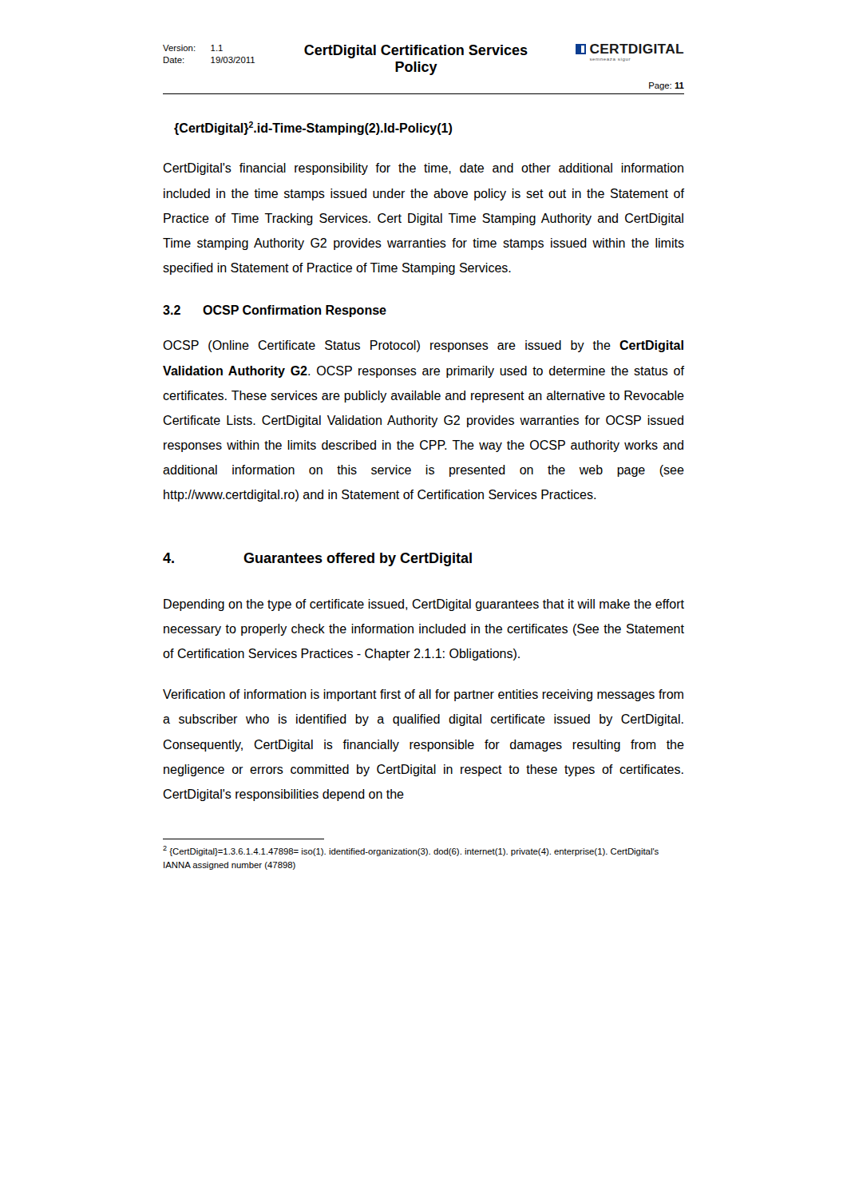| Version: 1.1 Date: 19/03/2011 | CertDigital Certification Services Policy | CERTDIGITAL semneaza sigur |
Page: 11
{CertDigital}2.id-Time-Stamping(2).Id-Policy(1)
CertDigital's financial responsibility for the time, date and other additional information included in the time stamps issued under the above policy is set out in the Statement of Practice of Time Tracking Services. Cert Digital Time Stamping Authority and CertDigital Time stamping Authority G2 provides warranties for time stamps issued within the limits specified in Statement of Practice of Time Stamping Services.
3.2 OCSP Confirmation Response
OCSP (Online Certificate Status Protocol) responses are issued by the CertDigital Validation Authority G2. OCSP responses are primarily used to determine the status of certificates. These services are publicly available and represent an alternative to Revocable Certificate Lists. CertDigital Validation Authority G2 provides warranties for OCSP issued responses within the limits described in the CPP. The way the OCSP authority works and additional information on this service is presented on the web page (see http://www.certdigital.ro) and in Statement of Certification Services Practices.
4. Guarantees offered by CertDigital
Depending on the type of certificate issued, CertDigital guarantees that it will make the effort necessary to properly check the information included in the certificates (See the Statement of Certification Services Practices - Chapter 2.1.1: Obligations).
Verification of information is important first of all for partner entities receiving messages from a subscriber who is identified by a qualified digital certificate issued by CertDigital. Consequently, CertDigital is financially responsible for damages resulting from the negligence or errors committed by CertDigital in respect to these types of certificates. CertDigital's responsibilities depend on the
2 {CertDigital}=1.3.6.1.4.1.47898= iso(1). identified-organization(3). dod(6). internet(1). private(4). enterprise(1). CertDigital's IANNA assigned number (47898)